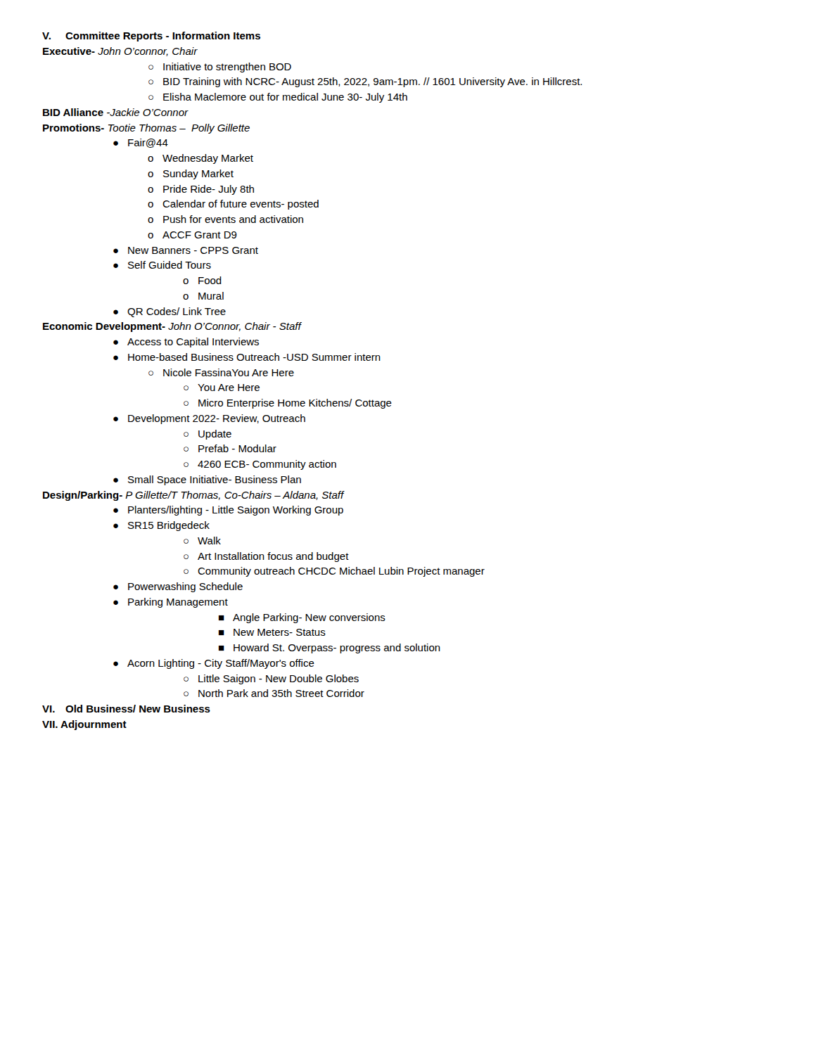V. Committee Reports - Information Items
Executive- John O’connor, Chair
Initiative to strengthen BOD
BID Training with NCRC- August 25th, 2022, 9am-1pm. // 1601 University Ave. in Hillcrest.
Elisha Maclemore out for medical June 30- July 14th
BID Alliance -Jackie O’Connor
Promotions- Tootie Thomas – Polly Gillette
Fair@44
Wednesday Market
Sunday Market
Pride Ride- July 8th
Calendar of future events- posted
Push for events and activation
ACCF Grant D9
New Banners - CPPS Grant
Self Guided Tours
Food
Mural
QR Codes/ Link Tree
Economic Development- John O’Connor, Chair - Staff
Access to Capital Interviews
Home-based Business Outreach -USD Summer intern
Nicole FassinaYou Are Here
You Are Here
Micro Enterprise Home Kitchens/ Cottage
Development 2022- Review, Outreach
Update
Prefab - Modular
4260 ECB- Community action
Small Space Initiative- Business Plan
Design/Parking- P Gillette/T Thomas, Co-Chairs – Aldana, Staff
Planters/lighting - Little Saigon Working Group
SR15 Bridgedeck
Walk
Art Installation focus and budget
Community outreach CHCDC Michael Lubin Project manager
Powerwashing Schedule
Parking Management
Angle Parking- New conversions
New Meters- Status
Howard St. Overpass- progress and solution
Acorn Lighting - City Staff/Mayor's office
Little Saigon - New Double Globes
North Park and 35th Street Corridor
VI. Old Business/ New Business
VII. Adjournment